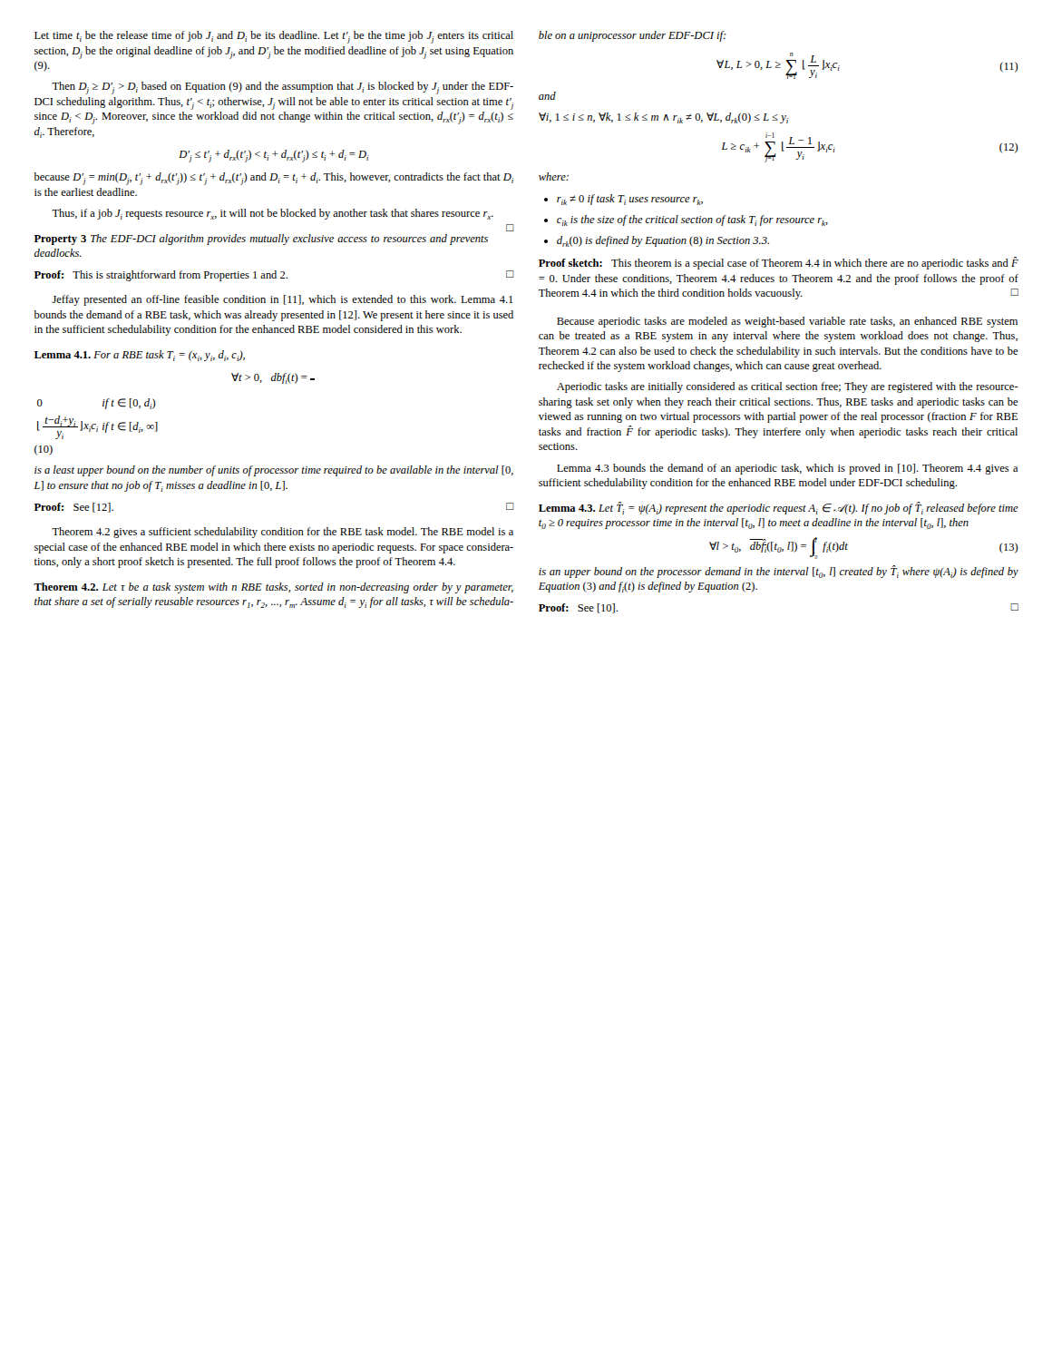Let time ti be the release time of job Ji and Di be its deadline. Let t′j be the time job Jj enters its critical section, Dj be the original deadline of job Jj, and D′j be the modified deadline of job Jj set using Equation (9).
Then Dj ≥ D′j > Di based on Equation (9) and the assumption that Ji is blocked by Jj under the EDF-DCI scheduling algorithm. Thus, t′j < ti; otherwise, Jj will not be able to enter its critical section at time t′j since Di < Dj. Moreover, since the workload did not change within the critical section, drx(t′j) = drx(ti) ≤ di. Therefore,
D′j ≤ t′j + drx(t′j) < ti + drx(t′j) ≤ ti + di = Di
because D′j = min(Dj, t′j + drx(t′j)) ≤ t′j + drx(t′j) and Di = ti + di. This, however, contradicts the fact that Di is the earliest deadline.
Thus, if a job Ji requests resource rx, it will not be blocked by another task that shares resource rx. □
Property 3 The EDF-DCI algorithm provides mutually exclusive access to resources and prevents deadlocks.
Proof: This is straightforward from Properties 1 and 2. □
Jeffay presented an off-line feasible condition in [11], which is extended to this work. Lemma 4.1 bounds the demand of a RBE task, which was already presented in [12]. We present it here since it is used in the sufficient schedulability condition for the enhanced RBE model considered in this work.
Lemma 4.1. For a RBE task Ti = (xi, yi, di, ci),
∀t > 0, dbfi(t) =
| 0 | if t ∈ [0, d i ) |
| ⌊ t − d i + y i y i ⌋ x i c i | if t ∈ [ d i , ∞] |
(10)
is a least upper bound on the number of units of processor time required to be available in the interval [0, L] to ensure that no job of Ti misses a deadline in [0, L].
Proof: See [12]. □
Theorem 4.2 gives a sufficient schedulability condition for the RBE task model. The RBE model is a special case of the enhanced RBE model in which there exists no aperiodic requests. For space considerations, only a short proof sketch is presented. The full proof follows the proof of Theorem 4.4.
Theorem 4.2. Let τ be a task system with n RBE tasks, sorted in non-decreasing order by y parameter, that share a set of serially reusable resources r1, r2, ..., rm. Assume di = yi for all tasks, τ will be schedulable on a uniprocessor under EDF-DCI if:
∀L, L > 0, L ≥ n∑i=1 ⌊Lyi⌋xici (11)
and
∀i, 1 ≤ i ≤ n, ∀k, 1 ≤ k ≤ m ∧ rik ≠ 0, ∀L, drk(0) ≤ L ≤ yi
L ≥ cik + i−1∑j=1 ⌊L − 1 yi⌋xici (12)
where:
rik ≠ 0 if task Ti uses resource rk,
cik is the size of the critical section of task Ti for resource rk,
drk(0) is defined by Equation (8) in Section 3.3.
Proof sketch: This theorem is a special case of Theorem 4.4 in which there are no aperiodic tasks and F̂ = 0. Under these conditions, Theorem 4.4 reduces to Theorem 4.2 and the proof follows the proof of Theorem 4.4 in which the third condition holds vacuously. □
Because aperiodic tasks are modeled as weight-based variable rate tasks, an enhanced RBE system can be treated as a RBE system in any interval where the system workload does not change. Thus, Theorem 4.2 can also be used to check the schedulability in such intervals. But the conditions have to be rechecked if the system workload changes, which can cause great overhead.
Aperiodic tasks are initially considered as critical section free; They are registered with the resource-sharing task set only when they reach their critical sections. Thus, RBE tasks and aperiodic tasks can be viewed as running on two virtual processors with partial power of the real processor (fraction F for RBE tasks and fraction F̂ for aperiodic tasks). They interfere only when aperiodic tasks reach their critical sections.
Lemma 4.3 bounds the demand of an aperiodic task, which is proved in [10]. Theorem 4.4 gives a sufficient schedulability condition for the enhanced RBE model under EDF-DCI scheduling.
Lemma 4.3. Let T̂i = ψ(Ai) represent the aperiodic request Ai ∈ 𝒜(t). If no job of T̂i released before time t0 ≥ 0 requires processor time in the interval [t0, l] to meet a deadline in the interval [t0, l], then
∀l > t0, dbf̂i([t0, l]) = ∫lt0 fi(t)dt (13)
is an upper bound on the processor demand in the interval [t0, l] created by T̂i where ψ(Ai) is defined by Equation (3) and fi(t) is defined by Equation (2).
Proof: See [10]. □